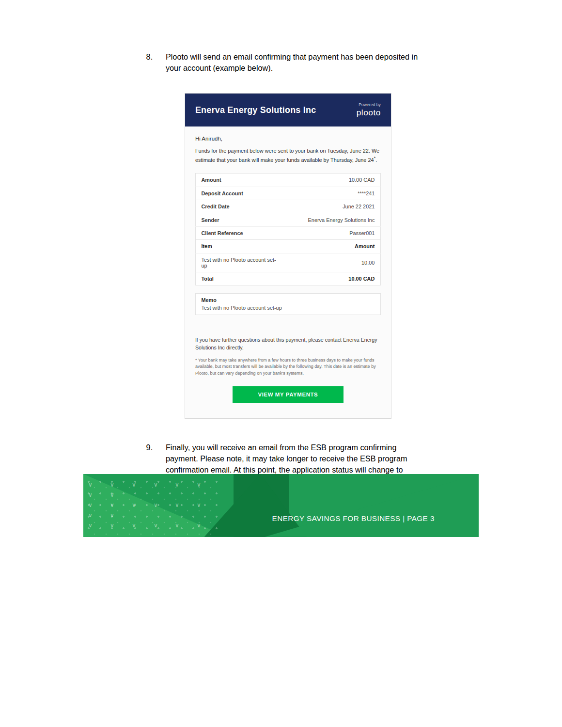8. Plooto will send an email confirming that payment has been deposited in your account (example below).
Enerva Energy Solutions Inc
Powered by plooto
Hi Anirudh,
Funds for the payment below were sent to your bank on Tuesday, June 22. We estimate that your bank will make your funds available by Thursday, June 24*.
| Amount | 10.00 CAD |
| Deposit Account | ****241 |
| Credit Date | June 22 2021 |
| Sender | Enerva Energy Solutions Inc |
| Client Reference | Passer001 |
| Item | Amount |
| Test with no Plooto account set-up | 10.00 |
| Total | 10.00 CAD |
Memo
Test with no Plooto account set-up
If you have further questions about this payment, please contact Enerva Energy Solutions Inc directly.
* Your bank may take anywhere from a few hours to three business days to make your funds available, but most transfers will be available by the following day. This date is an estimate by Plooto, but can vary depending on your bank's systems.
VIEW MY PAYMENTS
9. Finally, you will receive an email from the ESB program confirming payment. Please note, it may take longer to receive the ESB program confirmation email. At this point, the application status will change to “Incentive Payment Completed” and the application card will turn green.
∨ ∨ ∨ ∨ ∨ ∨ ∨ ∨
∨ ∨ ∨ ∨ ∨ ∨ ∨ ∨
∨ ∨ ∨ ∨ ∨ ∨ ∨ ∨
∨ ∨ ∨ ∨ ∨ ∨ ∨ ∨
∨ ∨ ∨ ∨ ∨ ∨ ∨ ∨
Energy Savings for Business | Page 3